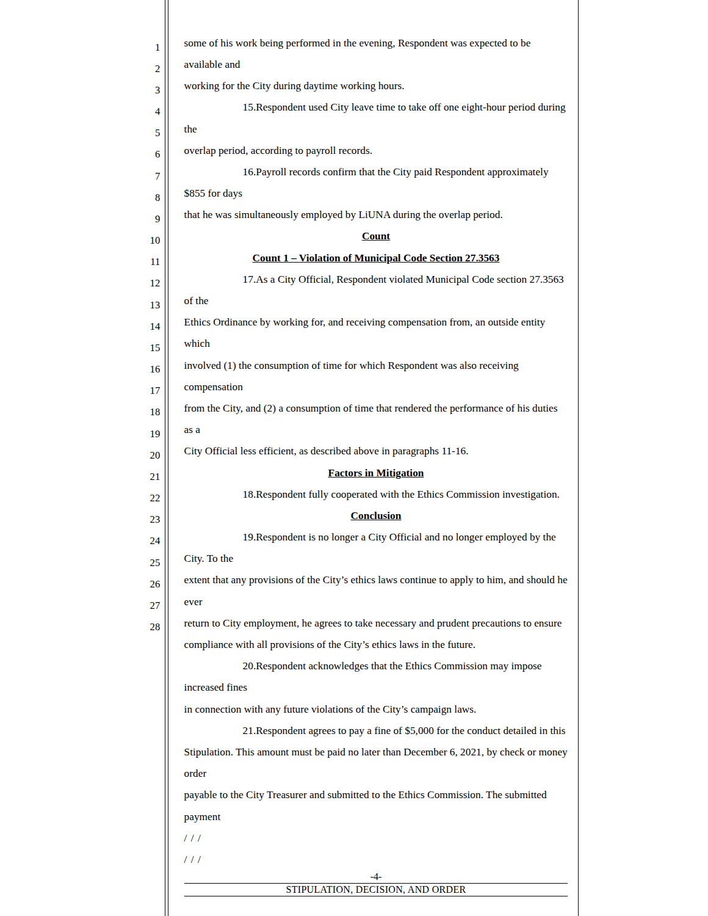1
2
3
4
5
6
7
8
9
10
11
12
13
14
15
16
17
18
19
20
21
22
23
24
25
26
27
28
some of his work being performed in the evening, Respondent was expected to be available and
working for the City during daytime working hours.
15. Respondent used City leave time to take off one eight-hour period during the
overlap period, according to payroll records.
16. Payroll records confirm that the City paid Respondent approximately $855 for days
that he was simultaneously employed by LiUNA during the overlap period.
Count
Count 1 – Violation of Municipal Code Section 27.3563
17. As a City Official, Respondent violated Municipal Code section 27.3563 of the
Ethics Ordinance by working for, and receiving compensation from, an outside entity which
involved (1) the consumption of time for which Respondent was also receiving compensation
from the City, and (2) a consumption of time that rendered the performance of his duties as a
City Official less efficient, as described above in paragraphs 11-16.
Factors in Mitigation
18. Respondent fully cooperated with the Ethics Commission investigation.
Conclusion
19. Respondent is no longer a City Official and no longer employed by the City. To the
extent that any provisions of the City’s ethics laws continue to apply to him, and should he ever
return to City employment, he agrees to take necessary and prudent precautions to ensure
compliance with all provisions of the City’s ethics laws in the future.
20. Respondent acknowledges that the Ethics Commission may impose increased fines
in connection with any future violations of the City’s campaign laws.
21. Respondent agrees to pay a fine of $5,000 for the conduct detailed in this
Stipulation. This amount must be paid no later than December 6, 2021, by check or money order
payable to the City Treasurer and submitted to the Ethics Commission. The submitted payment
/ / /
/ / /
-4-
STIPULATION, DECISION, AND ORDER